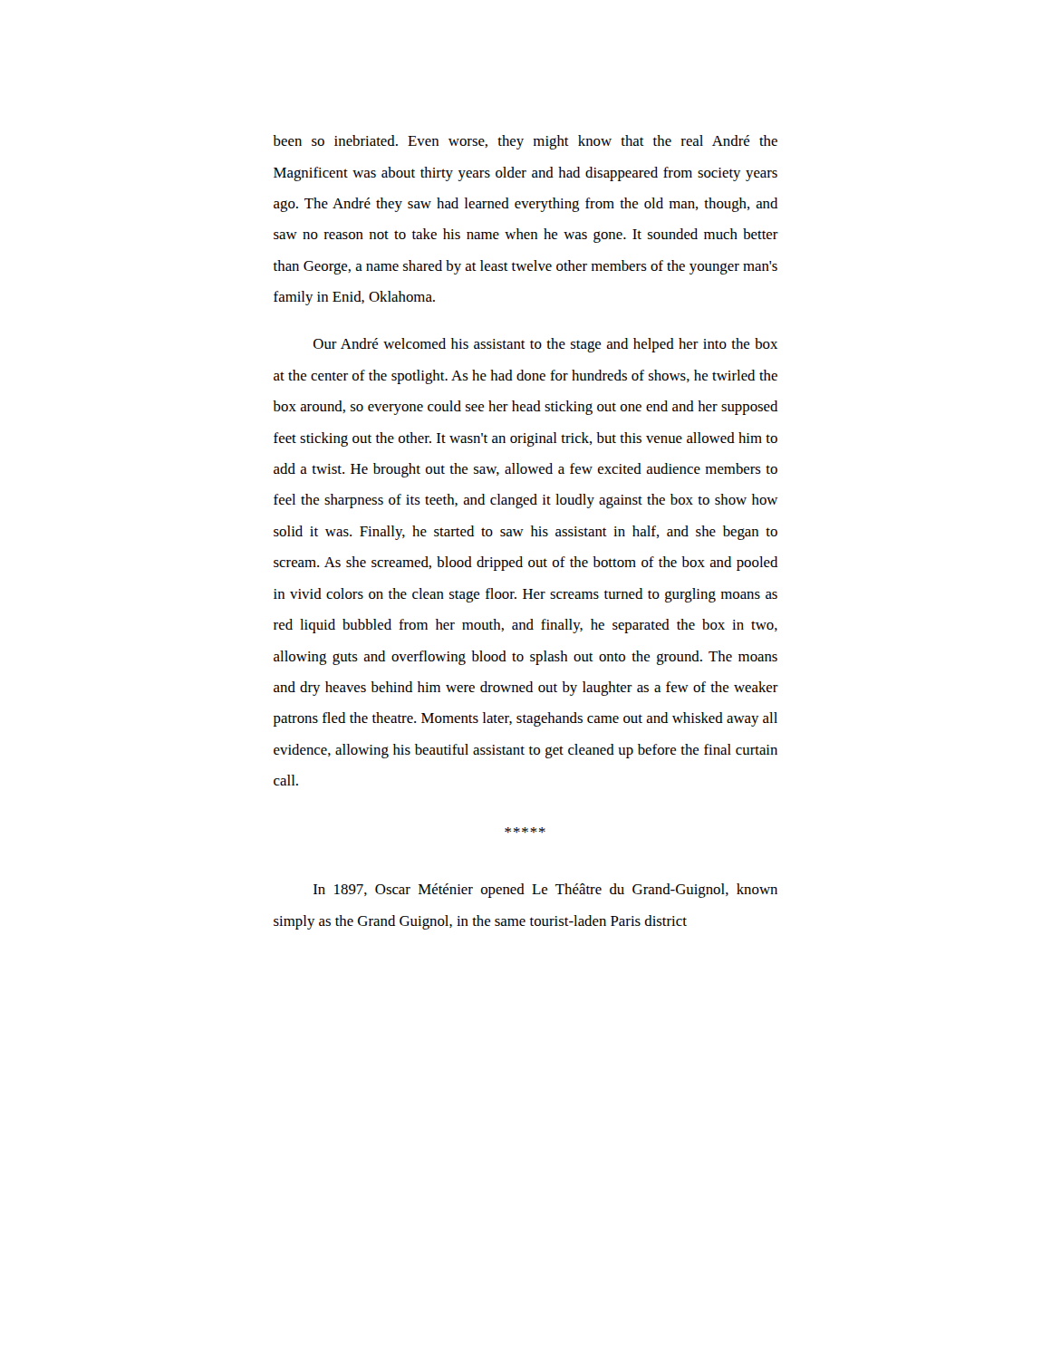been so inebriated. Even worse, they might know that the real André the Magnificent was about thirty years older and had disappeared from society years ago. The André they saw had learned everything from the old man, though, and saw no reason not to take his name when he was gone. It sounded much better than George, a name shared by at least twelve other members of the younger man's family in Enid, Oklahoma.
Our André welcomed his assistant to the stage and helped her into the box at the center of the spotlight. As he had done for hundreds of shows, he twirled the box around, so everyone could see her head sticking out one end and her supposed feet sticking out the other. It wasn't an original trick, but this venue allowed him to add a twist. He brought out the saw, allowed a few excited audience members to feel the sharpness of its teeth, and clanged it loudly against the box to show how solid it was. Finally, he started to saw his assistant in half, and she began to scream. As she screamed, blood dripped out of the bottom of the box and pooled in vivid colors on the clean stage floor. Her screams turned to gurgling moans as red liquid bubbled from her mouth, and finally, he separated the box in two, allowing guts and overflowing blood to splash out onto the ground. The moans and dry heaves behind him were drowned out by laughter as a few of the weaker patrons fled the theatre. Moments later, stagehands came out and whisked away all evidence, allowing his beautiful assistant to get cleaned up before the final curtain call.
*****
In 1897, Oscar Méténier opened Le Théâtre du Grand-Guignol, known simply as the Grand Guignol, in the same tourist-laden Paris district